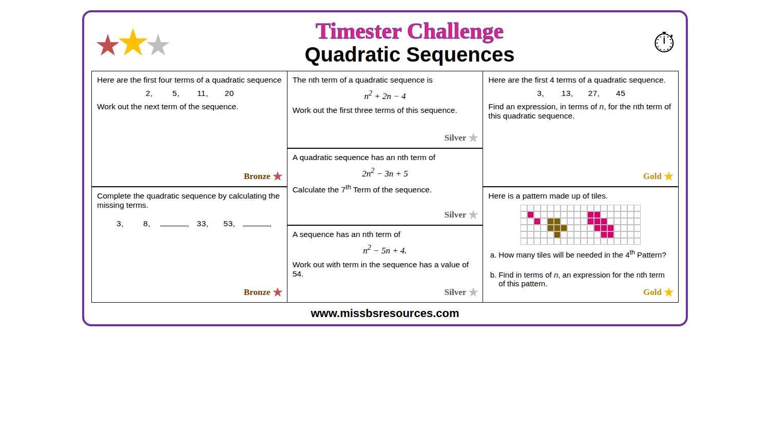★★★
Timester Challenge
Quadratic Sequences
⏱
Here are the first four terms of a quadratic sequence
2, 5, 11, 20
Work out the next term of the sequence.
Bronze ★
Complete the quadratic sequence by calculating the missing terms.
3, 8, , 33, 53, ,
Bronze ★
The nth term of a quadratic sequence is
n2 + 2n − 4
Work out the first three terms of this sequence.
Silver ★
A quadratic sequence has an nth term of
2n2 − 3n + 5
Calculate the 7th Term of the sequence.
Silver ★
A sequence has an nth term of
n2 − 5n + 4.
Work out with term in the sequence has a value of 54.
Silver ★
Here are the first 4 terms of a quadratic sequence.
3, 13, 27, 45
Find an expression, in terms of n, for the nth term of this quadratic sequence.
Gold ★
Here is a pattern made up of tiles.
How many tiles will be needed in the 4th Pattern?
Find in terms of n, an expression for the nth term of this pattern.
Gold ★
www.missbsresources.com